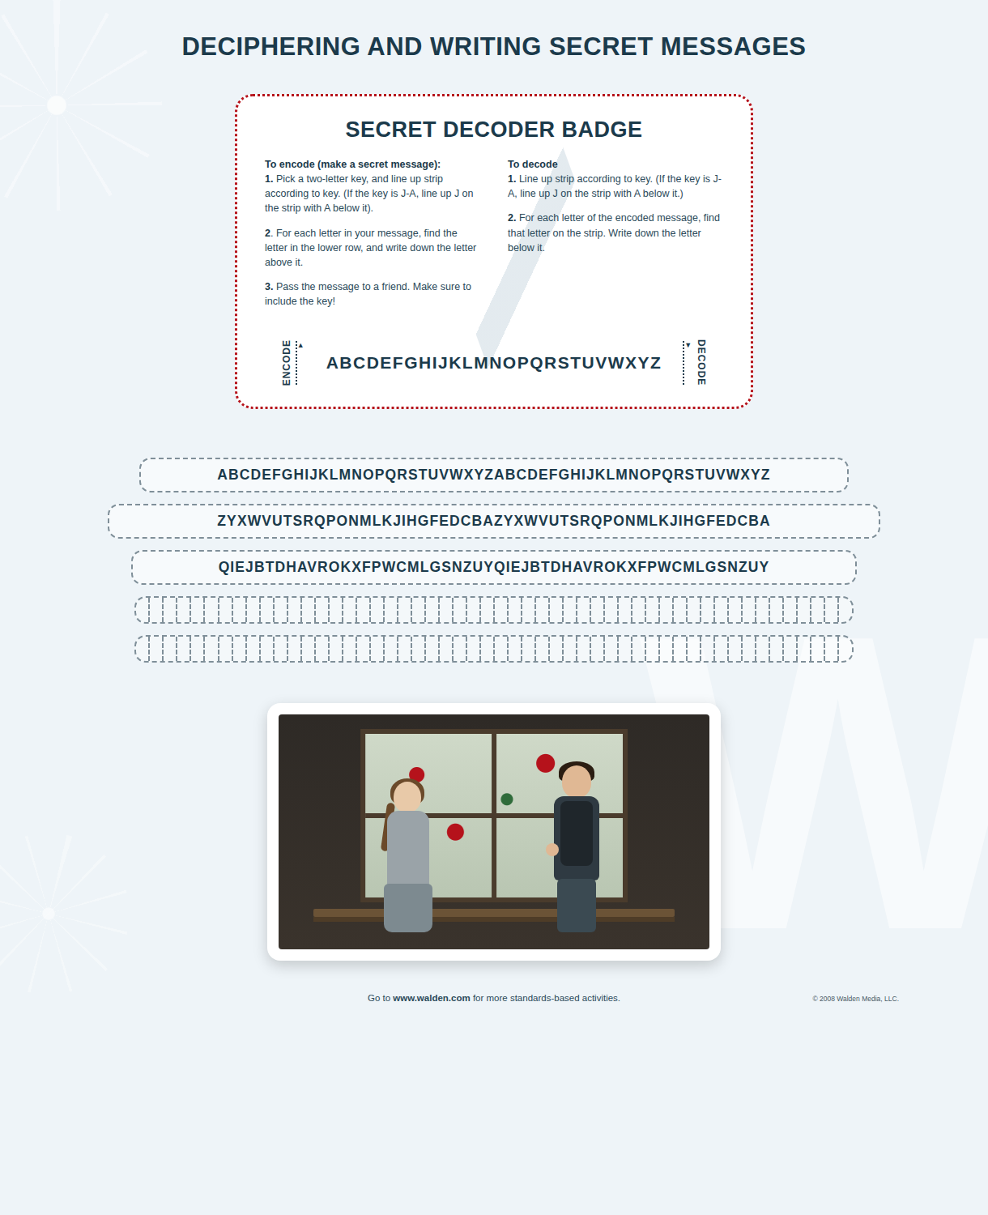W
DECIPHERING AND WRITING SECRET MESSAGES
SECRET DECODER BADGE
To encode (make a secret message):
1. Pick a two-letter key, and line up strip according to key. (If the key is J-A, line up J on the strip with A below it).
2. For each letter in your message, find the letter in the lower row, and write down the letter above it.
3. Pass the message to a friend. Make sure to include the key!
To decode
1. Line up strip according to key. (If the key is J-A, line up J on the strip with A below it.)
2. For each letter of the encoded message, find that letter on the strip. Write down the letter below it.
ENCODE
ABCDEFGHIJKLMNOPQRSTUVWXYZ
DECODE
ABCDEFGHIJKLMNOPQRSTUVWXYZABCDEFGHIJKLMNOPQRSTUVWXYZ
ZYXWVUTSRQPONMLKJIHGFEDCBAZYXWVUTSRQPONMLKJIHGFEDCBA
QIEJBTDHAVROKXFPWCMLGSNZUYQIEJBTDHAVROKXFPWCMLGSNZUY
Go to www.walden.com for more standards-based activities.
© 2008 Walden Media, LLC.